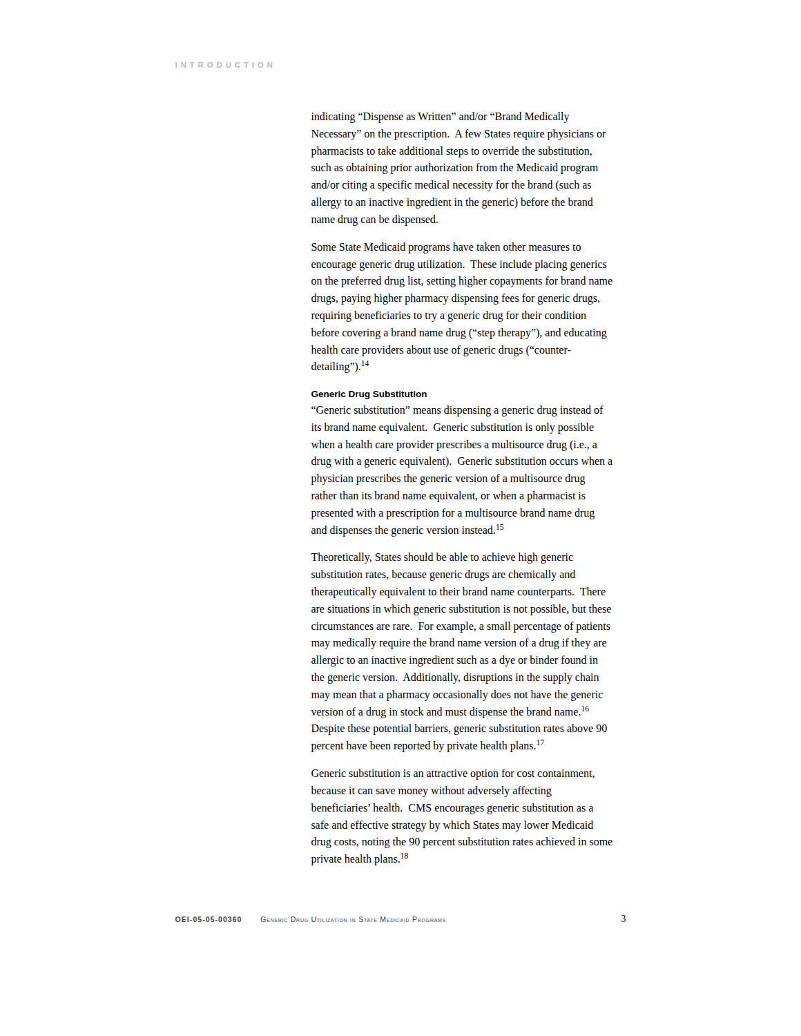Introduction
indicating “Dispense as Written” and/or “Brand Medically Necessary” on the prescription. A few States require physicians or pharmacists to take additional steps to override the substitution, such as obtaining prior authorization from the Medicaid program and/or citing a specific medical necessity for the brand (such as allergy to an inactive ingredient in the generic) before the brand name drug can be dispensed.
Some State Medicaid programs have taken other measures to encourage generic drug utilization. These include placing generics on the preferred drug list, setting higher copayments for brand name drugs, paying higher pharmacy dispensing fees for generic drugs, requiring beneficiaries to try a generic drug for their condition before covering a brand name drug (“step therapy”), and educating health care providers about use of generic drugs (“counter-detailing”).14
Generic Drug Substitution
“Generic substitution” means dispensing a generic drug instead of its brand name equivalent. Generic substitution is only possible when a health care provider prescribes a multisource drug (i.e., a drug with a generic equivalent). Generic substitution occurs when a physician prescribes the generic version of a multisource drug rather than its brand name equivalent, or when a pharmacist is presented with a prescription for a multisource brand name drug and dispenses the generic version instead.15
Theoretically, States should be able to achieve high generic substitution rates, because generic drugs are chemically and therapeutically equivalent to their brand name counterparts. There are situations in which generic substitution is not possible, but these circumstances are rare. For example, a small percentage of patients may medically require the brand name version of a drug if they are allergic to an inactive ingredient such as a dye or binder found in the generic version. Additionally, disruptions in the supply chain may mean that a pharmacy occasionally does not have the generic version of a drug in stock and must dispense the brand name.16 Despite these potential barriers, generic substitution rates above 90 percent have been reported by private health plans.17
Generic substitution is an attractive option for cost containment, because it can save money without adversely affecting beneficiaries’ health. CMS encourages generic substitution as a safe and effective strategy by which States may lower Medicaid drug costs, noting the 90 percent substitution rates achieved in some private health plans.18
OEI-05-05-00360 Generic Drug Utilization in State Medicaid Programs 3